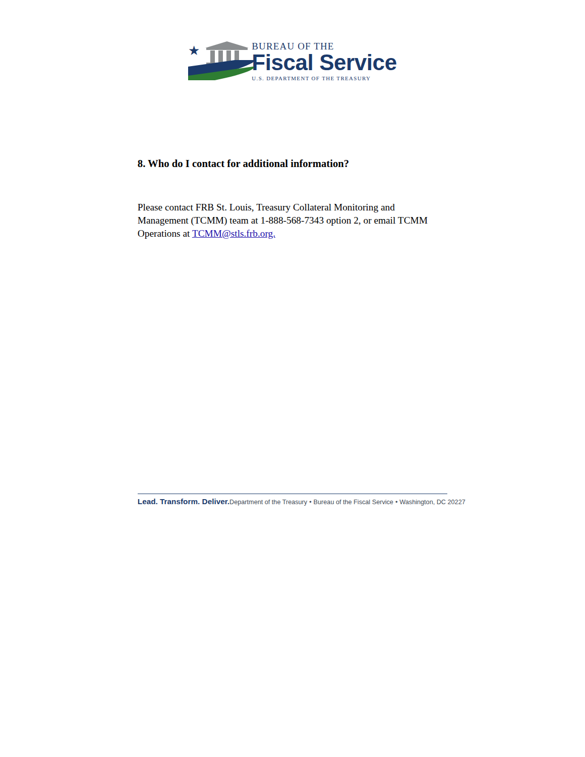★
Bureau of the
Fiscal Service
U.S. Department of the Treasury
8. Who do I contact for additional information?
Please contact FRB St. Louis, Treasury Collateral Monitoring and Management (TCMM) team at 1-888-568-7343 option 2, or email TCMM Operations at TCMM@stls.frb.org.
Lead. Transform. Deliver.
Department of the Treasury•Bureau of the Fiscal Service•Washington, DC 20227